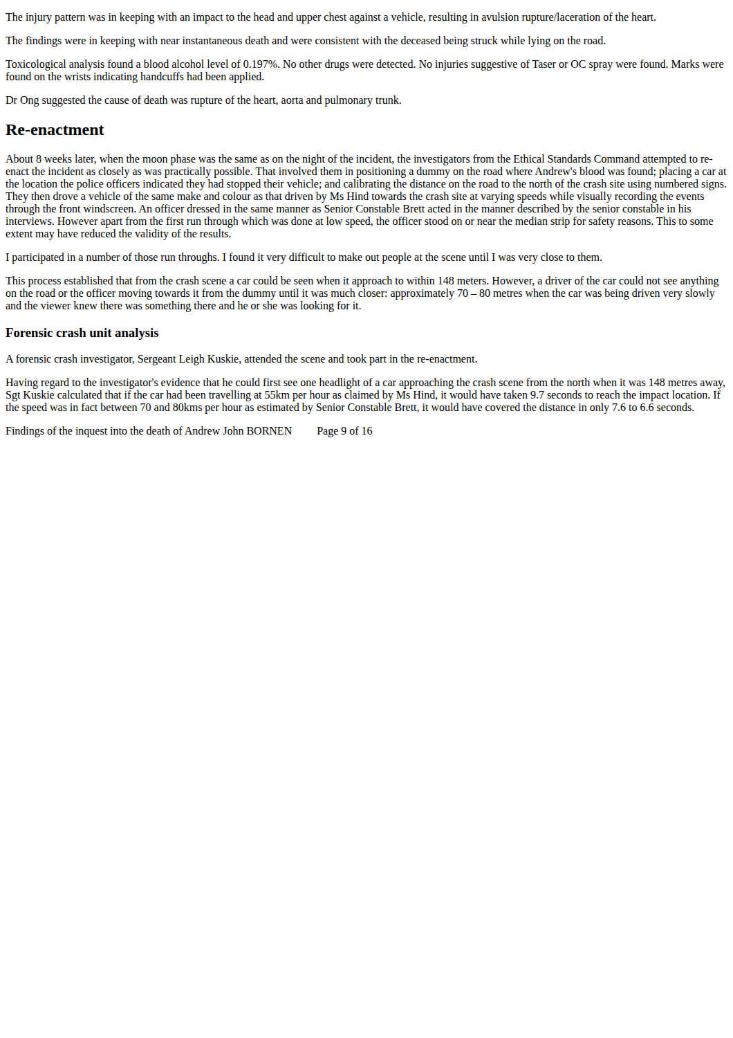The injury pattern was in keeping with an impact to the head and upper chest against a vehicle, resulting in avulsion rupture/laceration of the heart.
The findings were in keeping with near instantaneous death and were consistent with the deceased being struck while lying on the road.
Toxicological analysis found a blood alcohol level of 0.197%. No other drugs were detected. No injuries suggestive of Taser or OC spray were found. Marks were found on the wrists indicating handcuffs had been applied.
Dr Ong suggested the cause of death was rupture of the heart, aorta and pulmonary trunk.
Re-enactment
About 8 weeks later, when the moon phase was the same as on the night of the incident, the investigators from the Ethical Standards Command attempted to re-enact the incident as closely as was practically possible. That involved them in positioning a dummy on the road where Andrew's blood was found; placing a car at the location the police officers indicated they had stopped their vehicle; and calibrating the distance on the road to the north of the crash site using numbered signs. They then drove a vehicle of the same make and colour as that driven by Ms Hind towards the crash site at varying speeds while visually recording the events through the front windscreen. An officer dressed in the same manner as Senior Constable Brett acted in the manner described by the senior constable in his interviews. However apart from the first run through which was done at low speed, the officer stood on or near the median strip for safety reasons. This to some extent may have reduced the validity of the results.
I participated in a number of those run throughs. I found it very difficult to make out people at the scene until I was very close to them.
This process established that from the crash scene a car could be seen when it approach to within 148 meters. However, a driver of the car could not see anything on the road or the officer moving towards it from the dummy until it was much closer: approximately 70 – 80 metres when the car was being driven very slowly and the viewer knew there was something there and he or she was looking for it.
Forensic crash unit analysis
A forensic crash investigator, Sergeant Leigh Kuskie, attended the scene and took part in the re-enactment.
Having regard to the investigator's evidence that he could first see one headlight of a car approaching the crash scene from the north when it was 148 metres away, Sgt Kuskie calculated that if the car had been travelling at 55km per hour as claimed by Ms Hind, it would have taken 9.7 seconds to reach the impact location. If the speed was in fact between 70 and 80kms per hour as estimated by Senior Constable Brett, it would have covered the distance in only 7.6 to 6.6 seconds.
Findings of the inquest into the death of Andrew John BORNEN Page 9 of 16